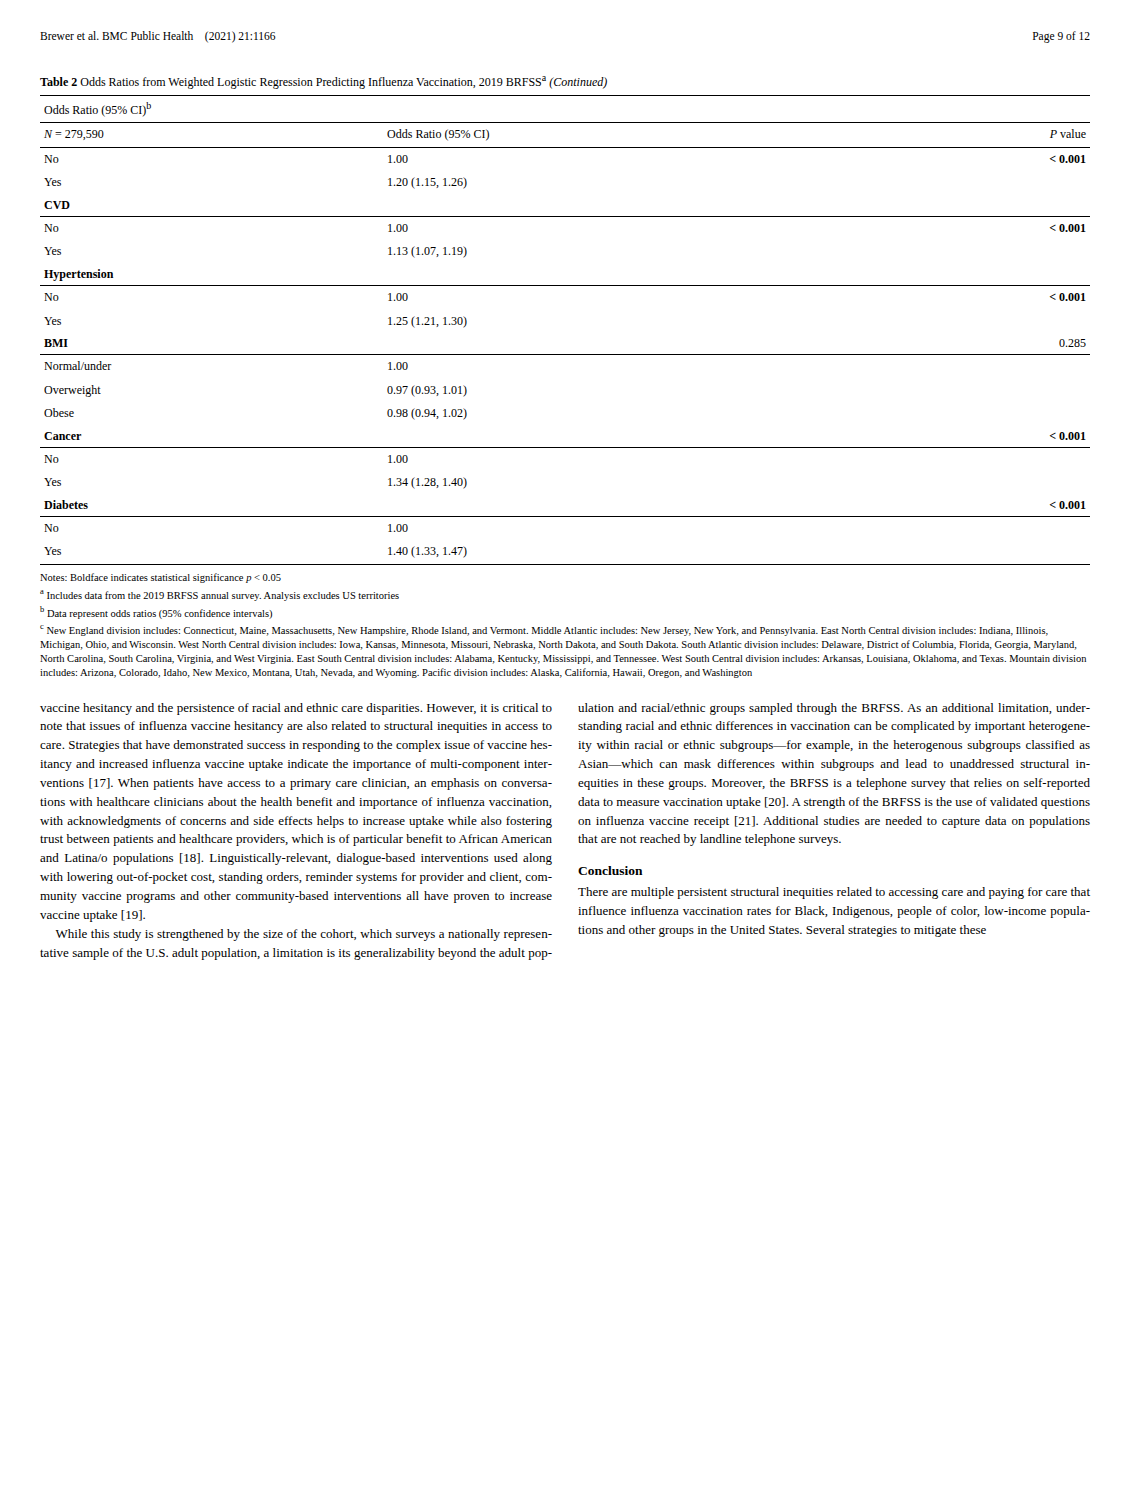Brewer et al. BMC Public Health (2021) 21:1166 Page 9 of 12
Table 2 Odds Ratios from Weighted Logistic Regression Predicting Influenza Vaccination, 2019 BRFSSa (Continued)
| Odds Ratio (95% CI) b |
| --- |
| N = 279,590 | Odds Ratio (95% CI) | P value |
| No | 1.00 | < 0.001 |
| Yes | 1.20 (1.15, 1.26) | |
| CVD |
| No | 1.00 | < 0.001 |
| Yes | 1.13 (1.07, 1.19) | |
| Hypertension |
| No | 1.00 | < 0.001 |
| Yes | 1.25 (1.21, 1.30) | |
| BMI | 0.285 |
| Normal/under | 1.00 | |
| Overweight | 0.97 (0.93, 1.01) | |
| Obese | 0.98 (0.94, 1.02) | |
| Cancer | < 0.001 |
| No | 1.00 | |
| Yes | 1.34 (1.28, 1.40) | |
| Diabetes | < 0.001 |
| No | 1.00 | |
| Yes | 1.40 (1.33, 1.47) | |
Notes: Boldface indicates statistical significance p < 0.05
a Includes data from the 2019 BRFSS annual survey. Analysis excludes US territories
b Data represent odds ratios (95% confidence intervals)
c New England division includes: Connecticut, Maine, Massachusetts, New Hampshire, Rhode Island, and Vermont. Middle Atlantic includes: New Jersey, New York, and Pennsylvania. East North Central division includes: Indiana, Illinois, Michigan, Ohio, and Wisconsin. West North Central division includes: Iowa, Kansas, Minnesota, Missouri, Nebraska, North Dakota, and South Dakota. South Atlantic division includes: Delaware, District of Columbia, Florida, Georgia, Maryland, North Carolina, South Carolina, Virginia, and West Virginia. East South Central division includes: Alabama, Kentucky, Mississippi, and Tennessee. West South Central division includes: Arkansas, Louisiana, Oklahoma, and Texas. Mountain division includes: Arizona, Colorado, Idaho, New Mexico, Montana, Utah, Nevada, and Wyoming. Pacific division includes: Alaska, California, Hawaii, Oregon, and Washington
vaccine hesitancy and the persistence of racial and ethnic care disparities. However, it is critical to note that issues of influenza vaccine hesitancy are also related to structural inequities in access to care. Strategies that have demonstrated success in responding to the complex issue of vaccine hesitancy and increased influenza vaccine uptake indicate the importance of multi-component interventions [17]. When patients have access to a primary care clinician, an emphasis on conversations with healthcare clinicians about the health benefit and importance of influenza vaccination, with acknowledgments of concerns and side effects helps to increase uptake while also fostering trust between patients and healthcare providers, which is of particular benefit to African American and Latina/o populations [18]. Linguistically-relevant, dialogue-based interventions used along with lowering out-of-pocket cost, standing orders, reminder systems for provider and client, community vaccine programs and other community-based interventions all have proven to increase vaccine uptake [19].
While this study is strengthened by the size of the cohort, which surveys a nationally representative sample of the U.S. adult population, a limitation is its generalizability beyond the adult population and racial/ethnic groups sampled through the BRFSS. As an additional limitation, understanding racial and ethnic differences in vaccination can be complicated by important heterogeneity within racial or ethnic subgroups—for example, in the heterogenous subgroups classified as Asian—which can mask differences within subgroups and lead to unaddressed structural inequities in these groups. Moreover, the BRFSS is a telephone survey that relies on self-reported data to measure vaccination uptake [20]. A strength of the BRFSS is the use of validated questions on influenza vaccine receipt [21]. Additional studies are needed to capture data on populations that are not reached by landline telephone surveys.
Conclusion
There are multiple persistent structural inequities related to accessing care and paying for care that influence influenza vaccination rates for Black, Indigenous, people of color, low-income populations and other groups in the United States. Several strategies to mitigate these